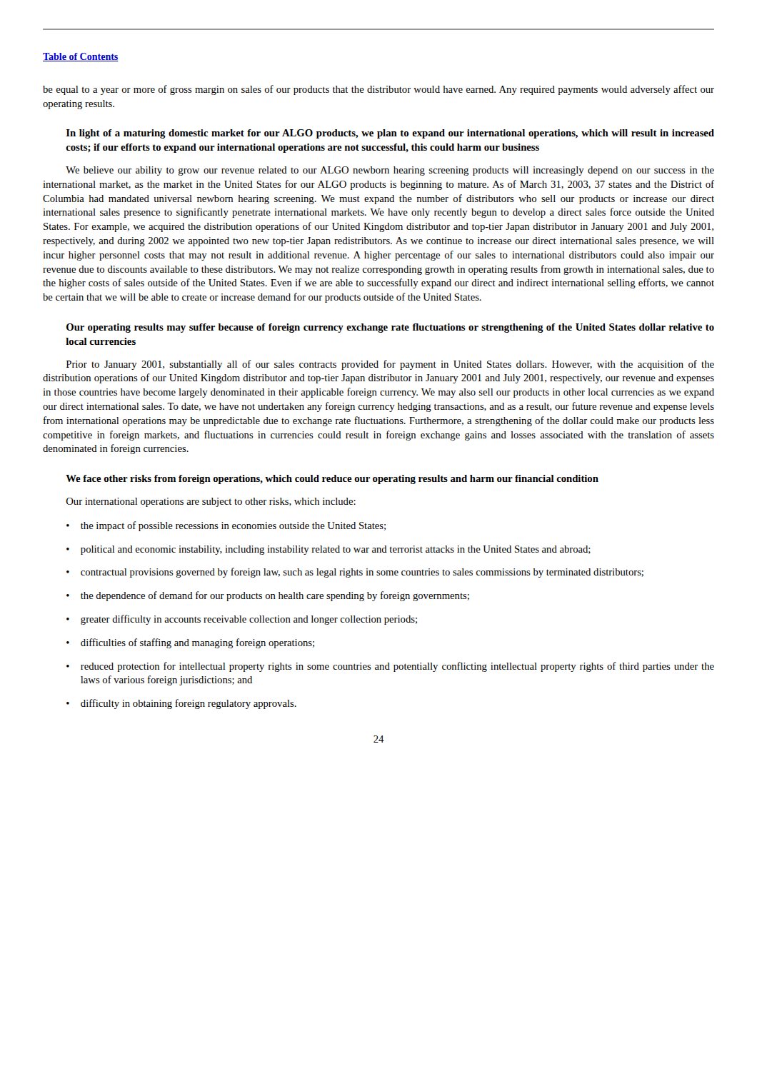Table of Contents
be equal to a year or more of gross margin on sales of our products that the distributor would have earned. Any required payments would adversely affect our operating results.
In light of a maturing domestic market for our ALGO products, we plan to expand our international operations, which will result in increased costs; if our efforts to expand our international operations are not successful, this could harm our business
We believe our ability to grow our revenue related to our ALGO newborn hearing screening products will increasingly depend on our success in the international market, as the market in the United States for our ALGO products is beginning to mature. As of March 31, 2003, 37 states and the District of Columbia had mandated universal newborn hearing screening. We must expand the number of distributors who sell our products or increase our direct international sales presence to significantly penetrate international markets. We have only recently begun to develop a direct sales force outside the United States. For example, we acquired the distribution operations of our United Kingdom distributor and top-tier Japan distributor in January 2001 and July 2001, respectively, and during 2002 we appointed two new top-tier Japan redistributors. As we continue to increase our direct international sales presence, we will incur higher personnel costs that may not result in additional revenue. A higher percentage of our sales to international distributors could also impair our revenue due to discounts available to these distributors. We may not realize corresponding growth in operating results from growth in international sales, due to the higher costs of sales outside of the United States. Even if we are able to successfully expand our direct and indirect international selling efforts, we cannot be certain that we will be able to create or increase demand for our products outside of the United States.
Our operating results may suffer because of foreign currency exchange rate fluctuations or strengthening of the United States dollar relative to local currencies
Prior to January 2001, substantially all of our sales contracts provided for payment in United States dollars. However, with the acquisition of the distribution operations of our United Kingdom distributor and top-tier Japan distributor in January 2001 and July 2001, respectively, our revenue and expenses in those countries have become largely denominated in their applicable foreign currency. We may also sell our products in other local currencies as we expand our direct international sales. To date, we have not undertaken any foreign currency hedging transactions, and as a result, our future revenue and expense levels from international operations may be unpredictable due to exchange rate fluctuations. Furthermore, a strengthening of the dollar could make our products less competitive in foreign markets, and fluctuations in currencies could result in foreign exchange gains and losses associated with the translation of assets denominated in foreign currencies.
We face other risks from foreign operations, which could reduce our operating results and harm our financial condition
Our international operations are subject to other risks, which include:
the impact of possible recessions in economies outside the United States;
political and economic instability, including instability related to war and terrorist attacks in the United States and abroad;
contractual provisions governed by foreign law, such as legal rights in some countries to sales commissions by terminated distributors;
the dependence of demand for our products on health care spending by foreign governments;
greater difficulty in accounts receivable collection and longer collection periods;
difficulties of staffing and managing foreign operations;
reduced protection for intellectual property rights in some countries and potentially conflicting intellectual property rights of third parties under the laws of various foreign jurisdictions; and
difficulty in obtaining foreign regulatory approvals.
24